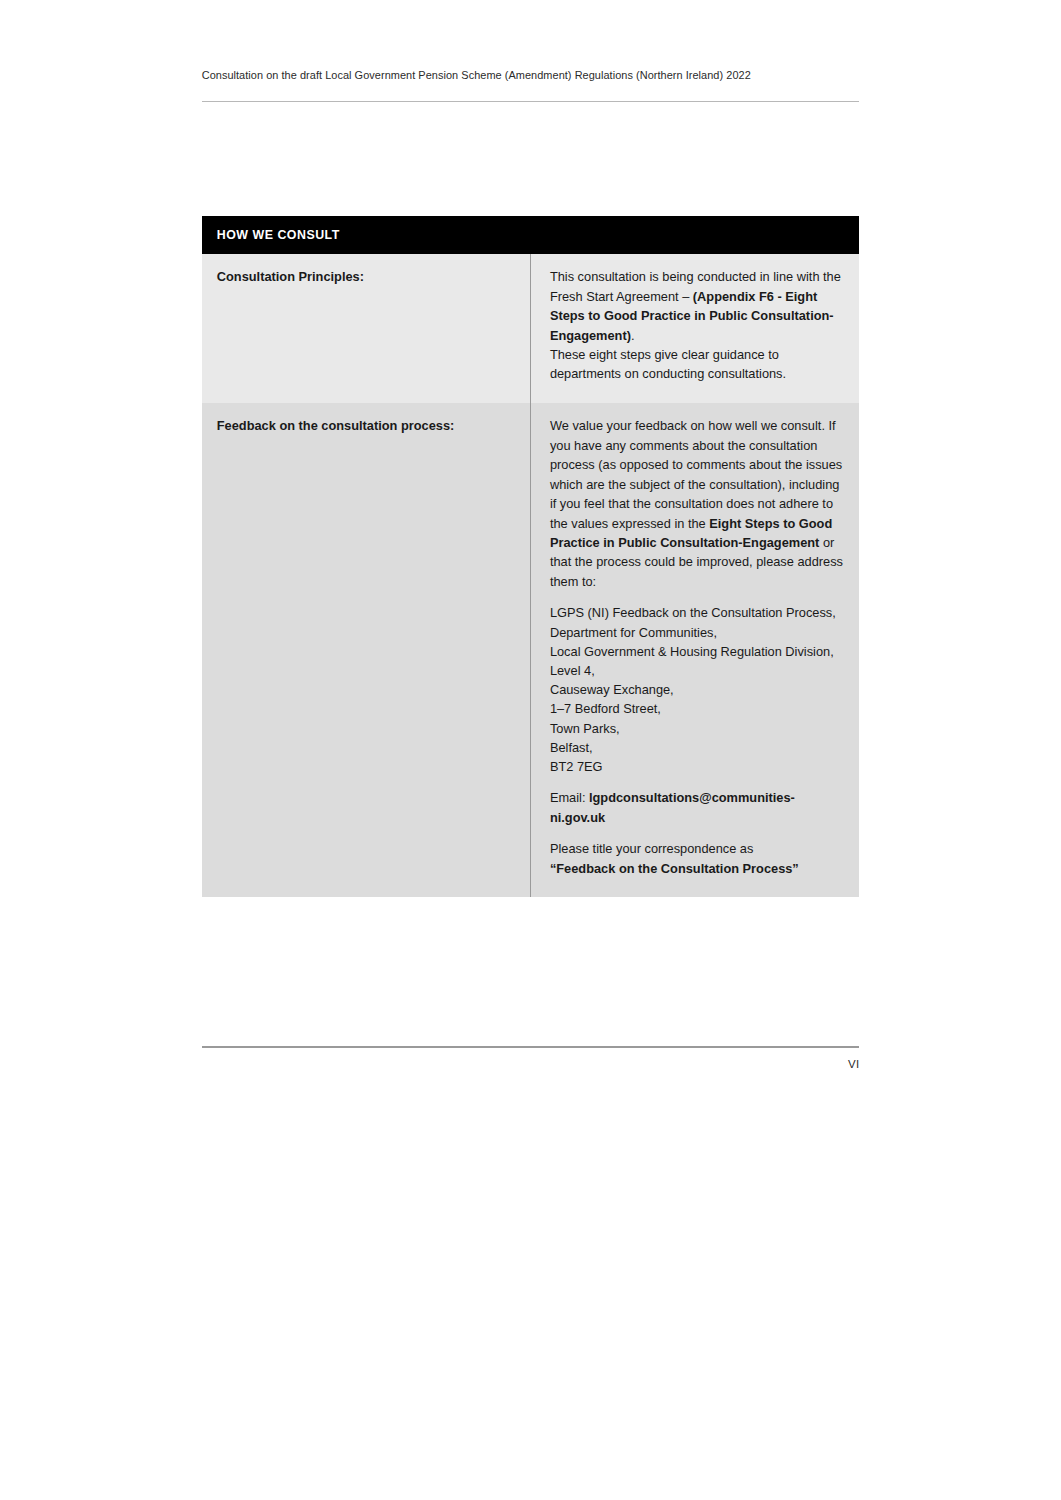Consultation on the draft Local Government Pension Scheme (Amendment) Regulations (Northern Ireland) 2022
| HOW WE CONSULT |
| --- |
| Consultation Principles: | This consultation is being conducted in line with the Fresh Start Agreement – (Appendix F6 - Eight Steps to Good Practice in Public Consultation-Engagement) . These eight steps give clear guidance to departments on conducting consultations. |
| Feedback on the consultation process: | We value your feedback on how well we consult. If you have any comments about the consultation process (as opposed to comments about the issues which are the subject of the consultation), including if you feel that the consultation does not adhere to the values expressed in the Eight Steps to Good Practice in Public Consultation-Engagement or that the process could be improved, please address them to: LGPS (NI) Feedback on the Consultation Process, Department for Communities, Local Government & Housing Regulation Division, Level 4, Causeway Exchange, 1–7 Bedford Street, Town Parks, Belfast, BT2 7EG Email: lgpdconsultations@communities-ni.gov.uk Please title your correspondence as “Feedback on the Consultation Process” |
VI